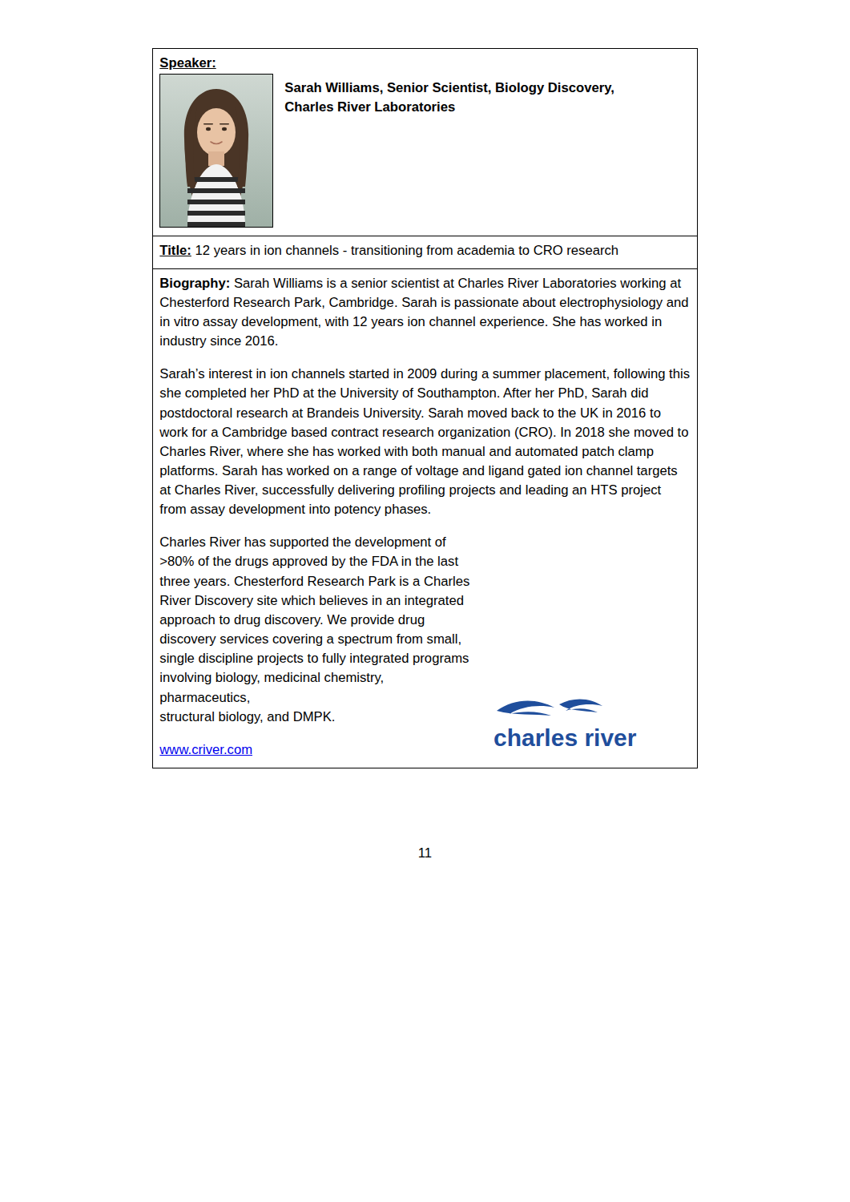| Speaker: Sarah Williams, Senior Scientist, Biology Discovery, Charles River Laboratories |
| Title: 12 years in ion channels - transitioning from academia to CRO research |
| Biography: Sarah Williams is a senior scientist at Charles River Laboratories working at Chesterford Research Park, Cambridge. Sarah is passionate about electrophysiology and in vitro assay development, with 12 years ion channel experience. She has worked in industry since 2016. Sarah’s interest in ion channels started in 2009 during a summer placement, following this she completed her PhD at the University of Southampton. After her PhD, Sarah did postdoctoral research at Brandeis University. Sarah moved back to the UK in 2016 to work for a Cambridge based contract research organization (CRO). In 2018 she moved to Charles River, where she has worked with both manual and automated patch clamp platforms. Sarah has worked on a range of voltage and ligand gated ion channel targets at Charles River, successfully delivering profiling projects and leading an HTS project from assay development into potency phases. Charles River has supported the development of >80% of the drugs approved by the FDA in the last three years. Chesterford Research Park is a Charles River Discovery site which believes in an integrated approach to drug discovery. We provide drug discovery services covering a spectrum from small, single discipline projects to fully integrated programs involving biology, medicinal chemistry, pharmaceutics, structural biology, and DMPK. www.criver.com charles river |
11